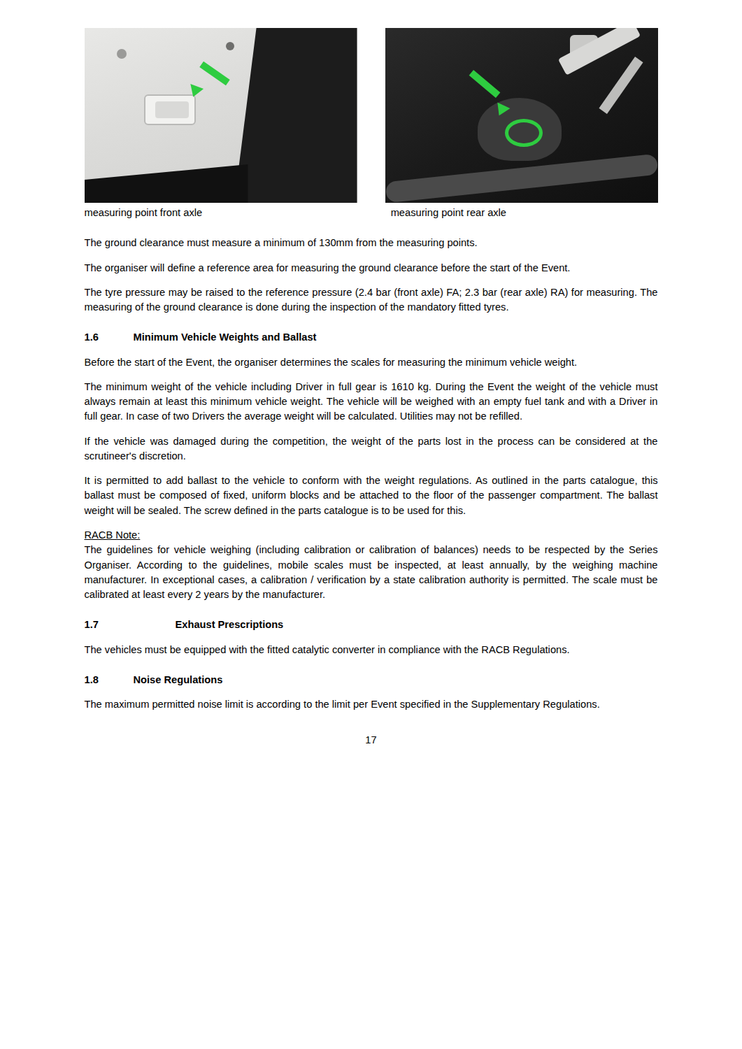measuring point front axle
measuring point rear axle
The ground clearance must measure a minimum of 130mm from the measuring points.
The organiser will define a reference area for measuring the ground clearance before the start of the Event.
The tyre pressure may be raised to the reference pressure (2.4 bar (front axle) FA; 2.3 bar (rear axle) RA) for measuring. The measuring of the ground clearance is done during the inspection of the mandatory fitted tyres.
1.6 Minimum Vehicle Weights and Ballast
Before the start of the Event, the organiser determines the scales for measuring the minimum vehicle weight.
The minimum weight of the vehicle including Driver in full gear is 1610 kg. During the Event the weight of the vehicle must always remain at least this minimum vehicle weight. The vehicle will be weighed with an empty fuel tank and with a Driver in full gear. In case of two Drivers the average weight will be calculated. Utilities may not be refilled.
If the vehicle was damaged during the competition, the weight of the parts lost in the process can be considered at the scrutineer's discretion.
It is permitted to add ballast to the vehicle to conform with the weight regulations. As outlined in the parts catalogue, this ballast must be composed of fixed, uniform blocks and be attached to the floor of the passenger compartment. The ballast weight will be sealed. The screw defined in the parts catalogue is to be used for this.
RACB Note:
The guidelines for vehicle weighing (including calibration or calibration of balances) needs to be respected by the Series Organiser. According to the guidelines, mobile scales must be inspected, at least annually, by the weighing machine manufacturer. In exceptional cases, a calibration / verification by a state calibration authority is permitted. The scale must be calibrated at least every 2 years by the manufacturer.
1.7 Exhaust Prescriptions
The vehicles must be equipped with the fitted catalytic converter in compliance with the RACB Regulations.
1.8 Noise Regulations
The maximum permitted noise limit is according to the limit per Event specified in the Supplementary Regulations.
17